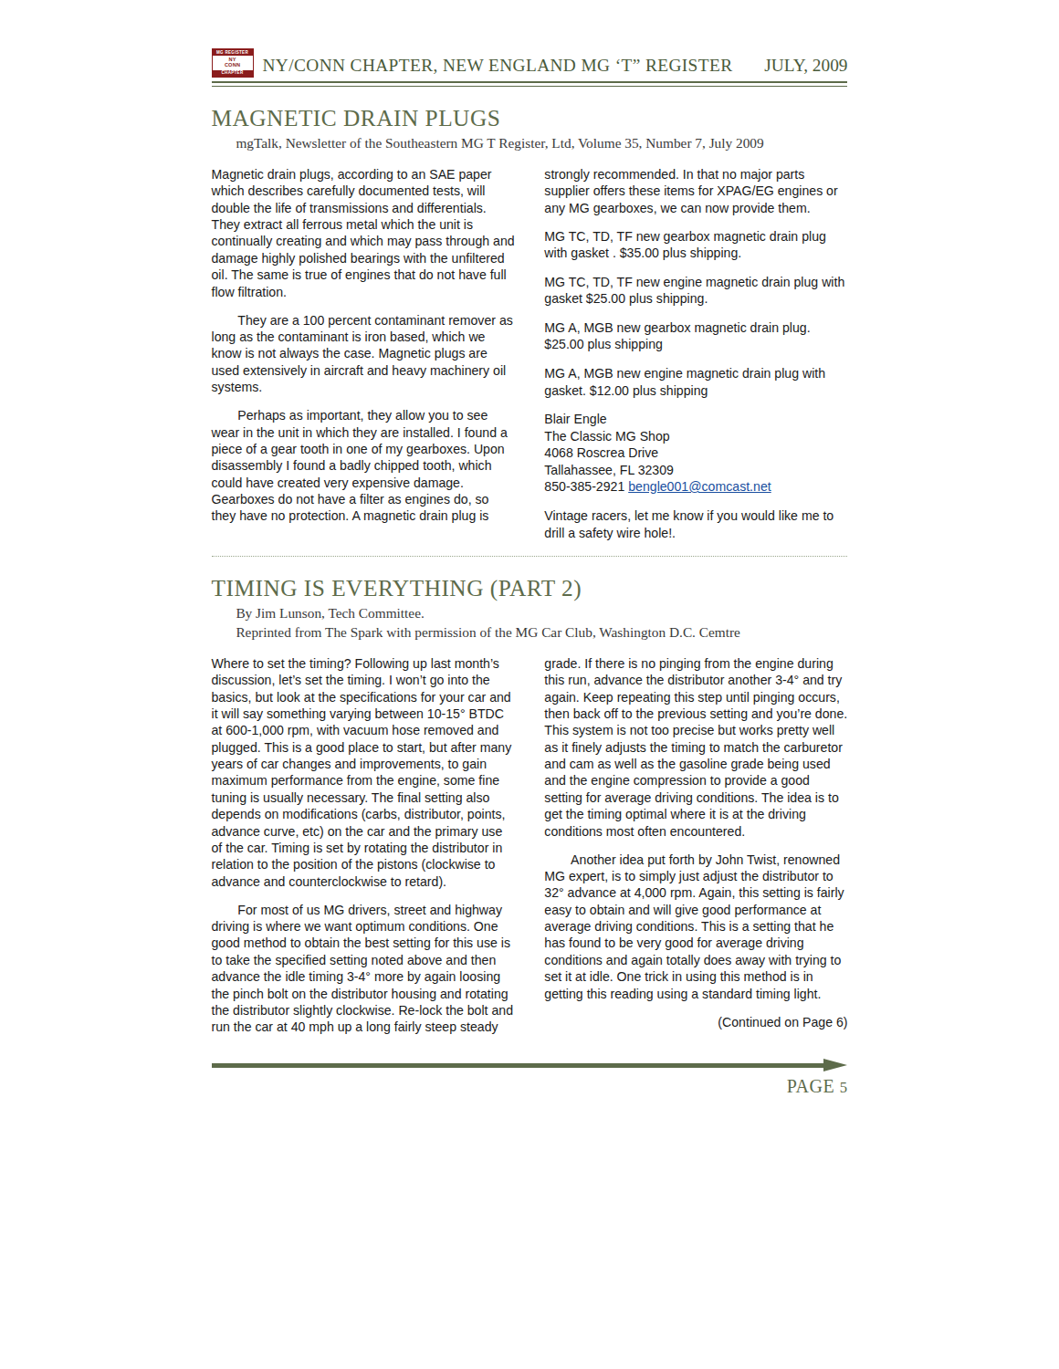NY
CONN
NY/CONN CHAPTER, NEW ENGLAND MG ‘T” REGISTER
JULY, 2009
MAGNETIC DRAIN PLUGS
mgTalk, Newsletter of the Southeastern MG T Register, Ltd, Volume 35, Number 7, July 2009
Magnetic drain plugs, according to an SAE paper which describes carefully documented tests, will double the life of transmissions and differentials. They extract all ferrous metal which the unit is continually creating and which may pass through and damage highly polished bearings with the unfiltered oil. The same is true of engines that do not have full flow filtration.
They are a 100 percent contaminant remover as long as the contaminant is iron based, which we know is not always the case. Magnetic plugs are used extensively in aircraft and heavy machinery oil systems.
Perhaps as important, they allow you to see wear in the unit in which they are installed. I found a piece of a gear tooth in one of my gearboxes. Upon disassembly I found a badly chipped tooth, which could have created very expensive damage. Gearboxes do not have a filter as engines do, so they have no protection. A magnetic drain plug is strongly recommended. In that no major parts supplier offers these items for XPAG/EG engines or any MG gearboxes, we can now provide them.
MG TC, TD, TF new gearbox magnetic drain plug with gasket . $35.00 plus shipping.
MG TC, TD, TF new engine magnetic drain plug with gasket $25.00 plus shipping.
MG A, MGB new gearbox magnetic drain plug. $25.00 plus shipping
MG A, MGB new engine magnetic drain plug with gasket. $12.00 plus shipping
Blair Engle
The Classic MG Shop
4068 Roscrea Drive
Tallahassee, FL 32309
850-385-2921 bengle001@comcast.net
Vintage racers, let me know if you would like me to drill a safety wire hole!.
TIMING IS EVERYTHING (PART 2)
By Jim Lunson, Tech Committee. Reprinted from The Spark with permission of the MG Car Club, Washington D.C. Cemtre
Where to set the timing? Following up last month’s discussion, let’s set the timing. I won’t go into the basics, but look at the specifications for your car and it will say something varying between 10-15° BTDC at 600-1,000 rpm, with vacuum hose removed and plugged. This is a good place to start, but after many years of car changes and improvements, to gain maximum performance from the engine, some fine tuning is usually necessary. The final setting also depends on modifications (carbs, distributor, points, advance curve, etc) on the car and the primary use of the car. Timing is set by rotating the distributor in relation to the position of the pistons (clockwise to advance and counterclockwise to retard).
For most of us MG drivers, street and highway driving is where we want optimum conditions. One good method to obtain the best setting for this use is to take the specified setting noted above and then advance the idle timing 3-4° more by again loosing the pinch bolt on the distributor housing and rotating the distributor slightly clockwise. Re-lock the bolt and run the car at 40 mph up a long fairly steep steady grade. If there is no pinging from the engine during this run, advance the distributor another 3-4° and try again. Keep repeating this step until pinging occurs, then back off to the previous setting and you’re done. This system is not too precise but works pretty well as it finely adjusts the timing to match the carburetor and cam as well as the gasoline grade being used and the engine compression to provide a good setting for average driving conditions. The idea is to get the timing optimal where it is at the driving conditions most often encountered.
Another idea put forth by John Twist, renowned MG expert, is to simply just adjust the distributor to 32° advance at 4,000 rpm. Again, this setting is fairly easy to obtain and will give good performance at average driving conditions. This is a setting that he has found to be very good for average driving conditions and again totally does away with trying to set it at idle. One trick in using this method is in getting this reading using a standard timing light.
(Continued on Page 6)
PAGE 5